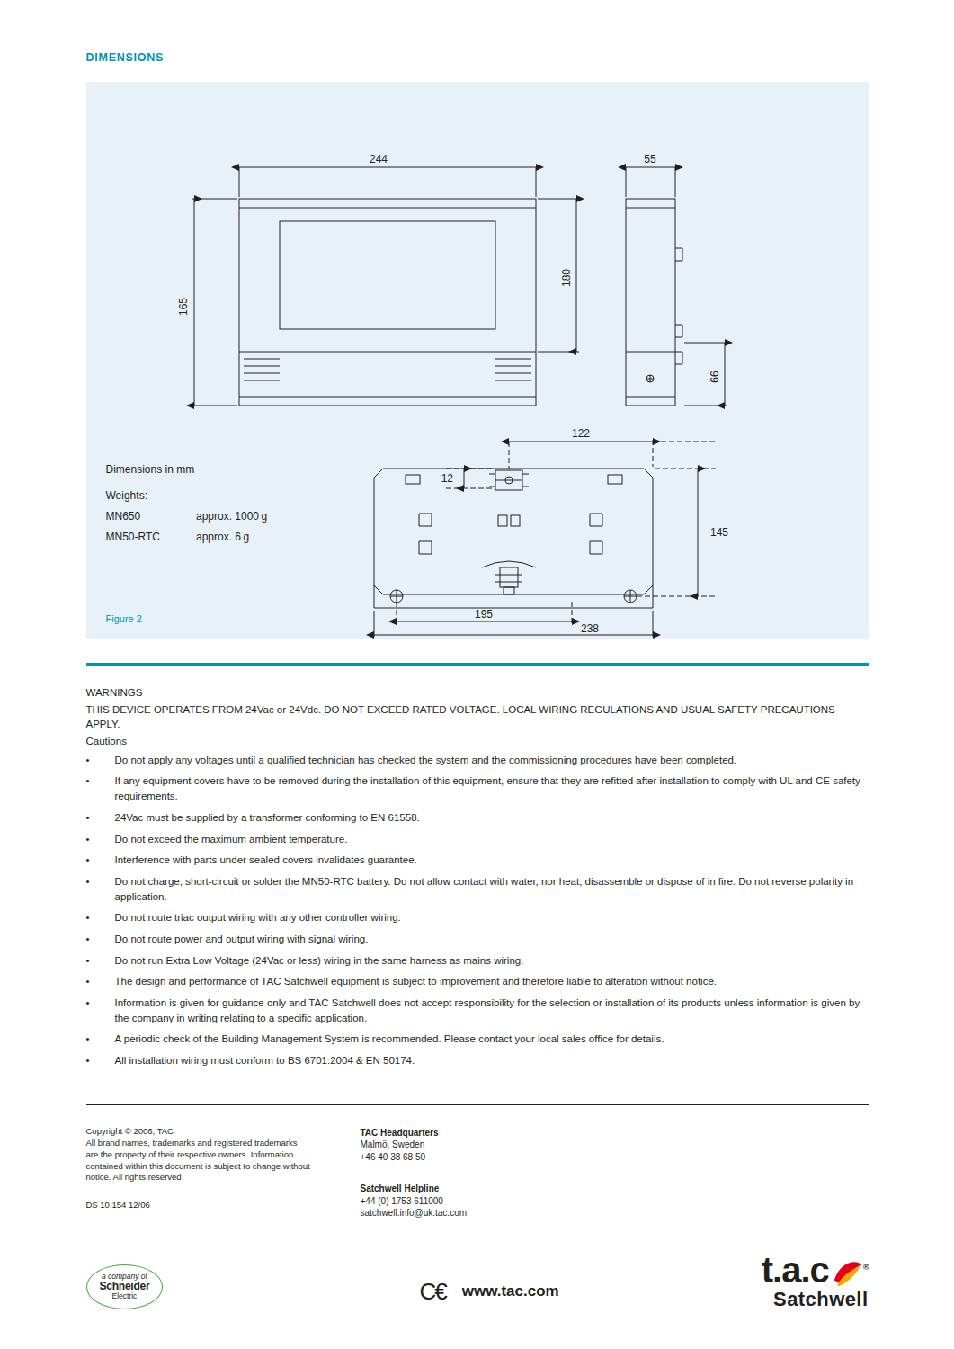Dimensions
244 55 165 180 66 122 12 145 195 238
Dimensions in mm
Weights:
| MN650 | approx. 1000 g |
| MN50-RTC | approx. 6 g |
Figure 2
WARNINGS
THIS DEVICE OPERATES FROM 24Vac or 24Vdc. DO NOT EXCEED RATED VOLTAGE. LOCAL WIRING REGULATIONS AND USUAL SAFETY PRECAUTIONS APPLY.
Cautions
Do not apply any voltages until a qualified technician has checked the system and the commissioning procedures have been completed.
If any equipment covers have to be removed during the installation of this equipment, ensure that they are refitted after installation to comply with UL and CE safety requirements.
24Vac must be supplied by a transformer conforming to EN 61558.
Do not exceed the maximum ambient temperature.
Interference with parts under sealed covers invalidates guarantee.
Do not charge, short-circuit or solder the MN50-RTC battery. Do not allow contact with water, nor heat, disassemble or dispose of in fire. Do not reverse polarity in application.
Do not route triac output wiring with any other controller wiring.
Do not route power and output wiring with signal wiring.
Do not run Extra Low Voltage (24Vac or less) wiring in the same harness as mains wiring.
The design and performance of TAC Satchwell equipment is subject to improvement and therefore liable to alteration without notice.
Information is given for guidance only and TAC Satchwell does not accept responsibility for the selection or installation of its products unless information is given by the company in writing relating to a specific application.
A periodic check of the Building Management System is recommended. Please contact your local sales office for details.
All installation wiring must conform to BS 6701:2004 & EN 50174.
Copyright © 2006, TAC
All brand names, trademarks and registered trademarks
are the property of their respective owners. Information
contained within this document is subject to change without
notice. All rights reserved.
DS 10.154 12/06
TAC Headquarters
Malmö, Sweden
+46 40 38 68 50
Satchwell Helpline
+44 (0) 1753 611000
satchwell.info@uk.tac.com
a company of
Schneider
Electric
C€
www.tac.com
t. a. c®
Satchwell